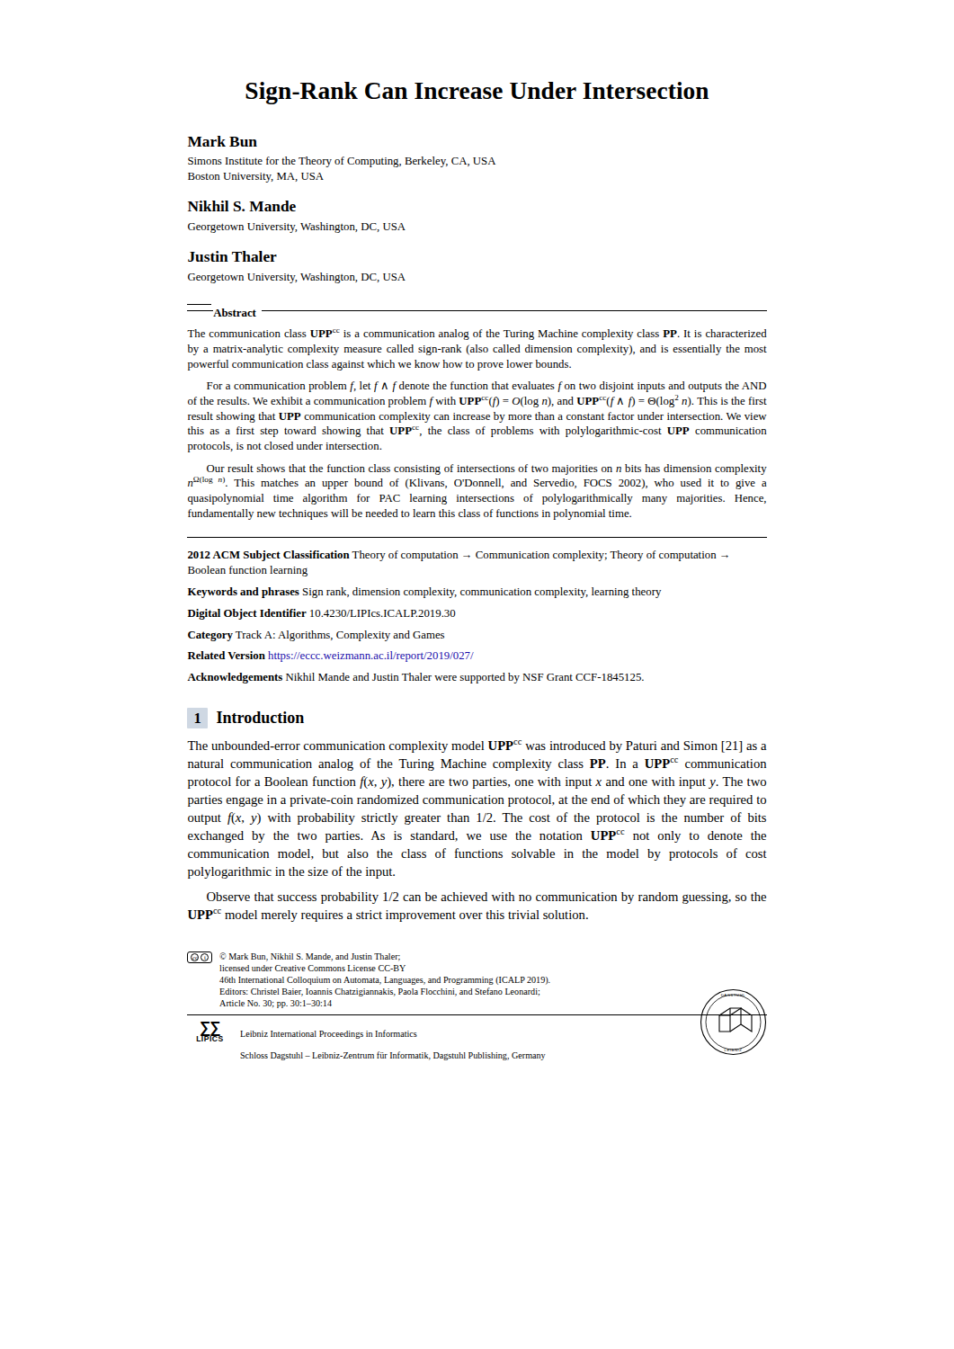Sign-Rank Can Increase Under Intersection
Mark Bun
Simons Institute for the Theory of Computing, Berkeley, CA, USA
Boston University, MA, USA
Nikhil S. Mande
Georgetown University, Washington, DC, USA
Justin Thaler
Georgetown University, Washington, DC, USA
Abstract
The communication class UPPcc is a communication analog of the Turing Machine complexity class PP. It is characterized by a matrix-analytic complexity measure called sign-rank (also called dimension complexity), and is essentially the most powerful communication class against which we know how to prove lower bounds.
For a communication problem f, let f ∧ f denote the function that evaluates f on two disjoint inputs and outputs the AND of the results. We exhibit a communication problem f with UPPcc(f) = O(log n), and UPPcc(f ∧ f) = Θ(log2 n). This is the first result showing that UPP communication complexity can increase by more than a constant factor under intersection. We view this as a first step toward showing that UPPcc, the class of problems with polylogarithmic-cost UPP communication protocols, is not closed under intersection.
Our result shows that the function class consisting of intersections of two majorities on n bits has dimension complexity nΩ(log n). This matches an upper bound of (Klivans, O'Donnell, and Servedio, FOCS 2002), who used it to give a quasipolynomial time algorithm for PAC learning intersections of polylogarithmically many majorities. Hence, fundamentally new techniques will be needed to learn this class of functions in polynomial time.
2012 ACM Subject Classification Theory of computation → Communication complexity; Theory of computation → Boolean function learning
Keywords and phrases Sign rank, dimension complexity, communication complexity, learning theory
Digital Object Identifier 10.4230/LIPIcs.ICALP.2019.30
Category Track A: Algorithms, Complexity and Games
Related Version https://eccc.weizmann.ac.il/report/2019/027/
Acknowledgements Nikhil Mande and Justin Thaler were supported by NSF Grant CCF-1845125.
1 Introduction
The unbounded-error communication complexity model UPPcc was introduced by Paturi and Simon [21] as a natural communication analog of the Turing Machine complexity class PP. In a UPPcc communication protocol for a Boolean function f(x, y), there are two parties, one with input x and one with input y. The two parties engage in a private-coin randomized communication protocol, at the end of which they are required to output f(x, y) with probability strictly greater than 1/2. The cost of the protocol is the number of bits exchanged by the two parties. As is standard, we use the notation UPPcc not only to denote the communication model, but also the class of functions solvable in the model by protocols of cost polylogarithmic in the size of the input.
Observe that success probability 1/2 can be achieved with no communication by random guessing, so the UPPcc model merely requires a strict improvement over this trivial solution.
cc i
© Mark Bun, Nikhil S. Mande, and Justin Thaler;
licensed under Creative Commons License CC-BY
46th International Colloquium on Automata, Languages, and Programming (ICALP 2019).
Editors: Christel Baier, Ioannis Chatzigiannakis, Paola Flocchini, and Stefano Leonardi;
Article No. 30; pp. 30:1–30:14
∑∑ LIPICS
Leibniz International Proceedings in Informatics
Schloss Dagstuhl – Leibniz-Zentrum für Informatik, Dagstuhl Publishing, Germany
DAGSTUHL LEIBNIZ